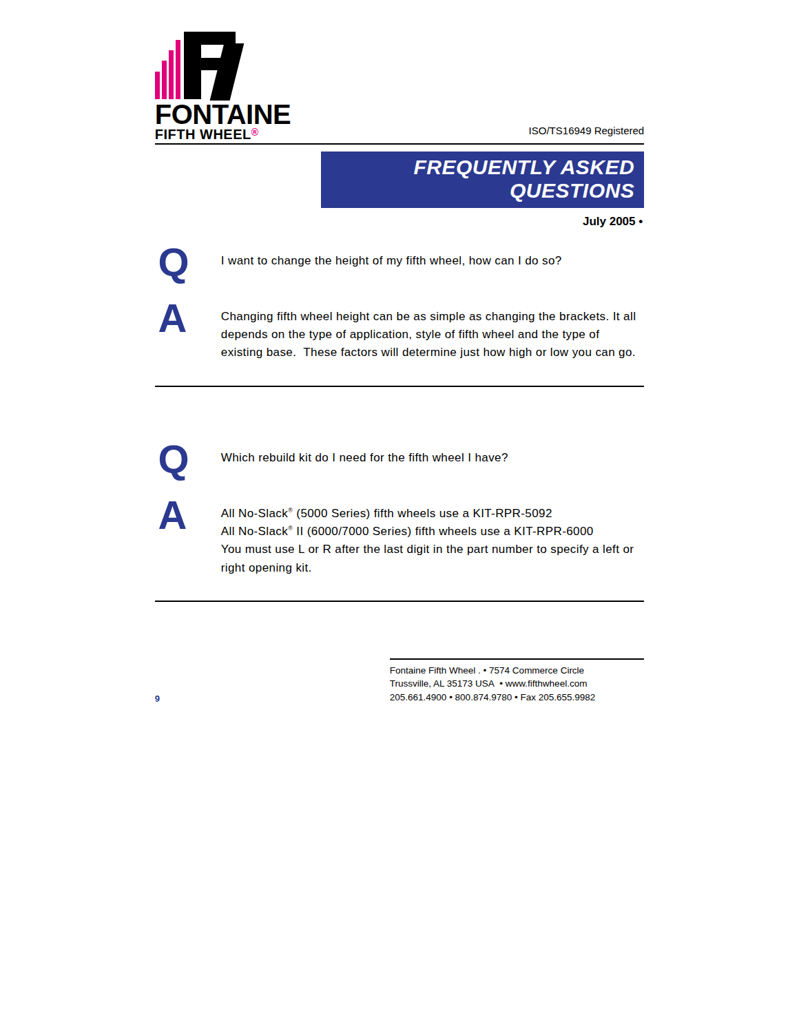FONTAINE FIFTH WHEEL®
ISO/TS16949 Registered
FREQUENTLY ASKED QUESTIONS
July 2005 •
Q
I want to change the height of my fifth wheel, how can I do so?
A
Changing fifth wheel height can be as simple as changing the brackets. It all depends on the type of application, style of fifth wheel and the type of existing base. These factors will determine just how high or low you can go.
Q
Which rebuild kit do I need for the fifth wheel I have?
A
All No-Slack® (5000 Series) fifth wheels use a KIT-RPR-5092
All No-Slack® II (6000/7000 Series) fifth wheels use a KIT-RPR-6000
You must use L or R after the last digit in the part number to specify a left or right opening kit.
9
Fontaine Fifth Wheel . • 7574 Commerce Circle
Trussville, AL 35173 USA • www.fifthwheel.com
205.661.4900 • 800.874.9780 • Fax 205.655.9982